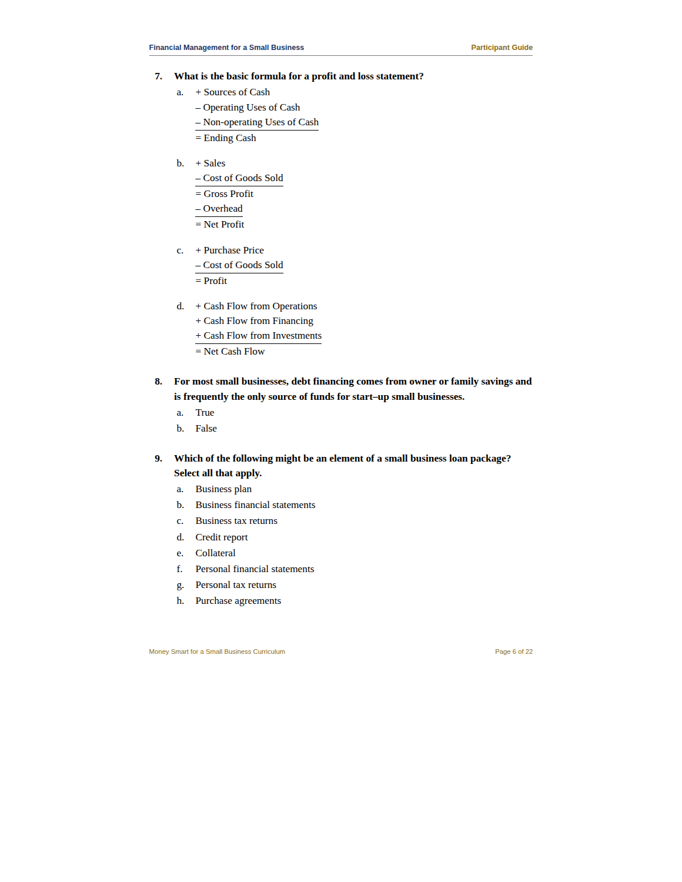Financial Management for a Small Business
Participant Guide
7.
What is the basic formula for a profit and loss statement?
a.
+ Sources of Cash
– Operating Uses of Cash
– Non-operating Uses of Cash
= Ending Cash
b.
+ Sales
– Cost of Goods Sold
= Gross Profit
– Overhead
= Net Profit
c.
+ Purchase Price
– Cost of Goods Sold
= Profit
d.
+ Cash Flow from Operations
+ Cash Flow from Financing
+ Cash Flow from Investments
= Net Cash Flow
8.
For most small businesses, debt financing comes from owner or family savings and is frequently the only source of funds for start–up small businesses.
a. True
b. False
9.
Which of the following might be an element of a small business loan package? Select all that apply.
a. Business plan
b. Business financial statements
c. Business tax returns
d. Credit report
e. Collateral
f. Personal financial statements
g. Personal tax returns
h. Purchase agreements
Money Smart for a Small Business Curriculum
Page 6 of 22